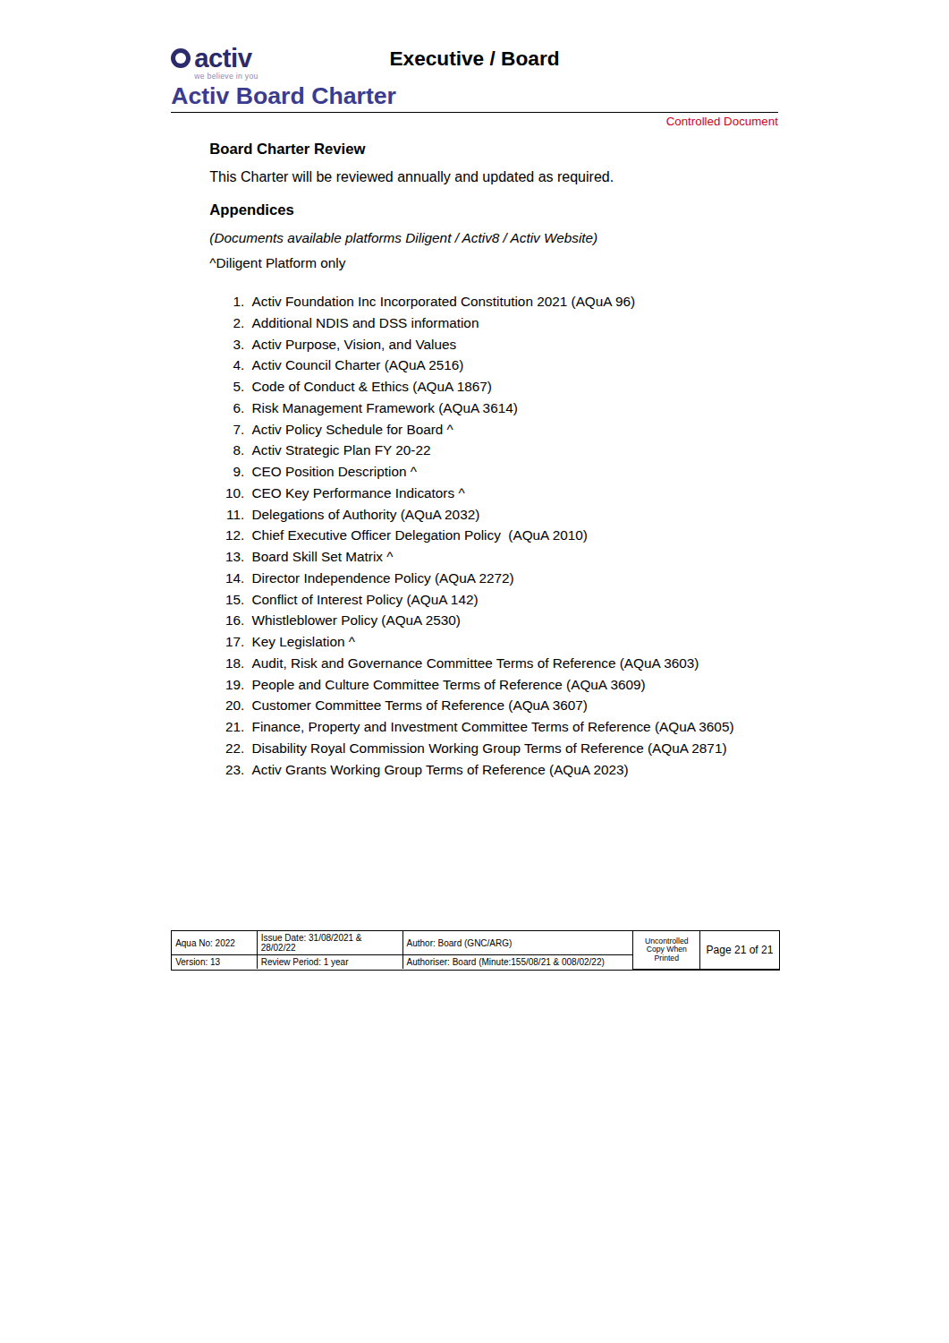activ
we believe in you
Executive / Board
Activ Board Charter
Controlled Document
Board Charter Review
This Charter will be reviewed annually and updated as required.
Appendices
(Documents available platforms Diligent / Activ8 / Activ Website)
^Diligent Platform only
Activ Foundation Inc Incorporated Constitution 2021 (AQuA 96)
Additional NDIS and DSS information
Activ Purpose, Vision, and Values
Activ Council Charter (AQuA 2516)
Code of Conduct & Ethics (AQuA 1867)
Risk Management Framework (AQuA 3614)
Activ Policy Schedule for Board ^
Activ Strategic Plan FY 20-22
CEO Position Description ^
CEO Key Performance Indicators ^
Delegations of Authority (AQuA 2032)
Chief Executive Officer Delegation Policy (AQuA 2010)
Board Skill Set Matrix ^
Director Independence Policy (AQuA 2272)
Conflict of Interest Policy (AQuA 142)
Whistleblower Policy (AQuA 2530)
Key Legislation ^
Audit, Risk and Governance Committee Terms of Reference (AQuA 3603)
People and Culture Committee Terms of Reference (AQuA 3609)
Customer Committee Terms of Reference (AQuA 3607)
Finance, Property and Investment Committee Terms of Reference (AQuA 3605)
Disability Royal Commission Working Group Terms of Reference (AQuA 2871)
Activ Grants Working Group Terms of Reference (AQuA 2023)
| Aqua No: 2022 | Issue Date: 31/08/2021 & 28/02/22 | Author: Board (GNC/ARG) | Uncontrolled Copy When Printed | Page 21 of 21 |
| Version: 13 | Review Period: 1 year | Authoriser: Board (Minute:155/08/21 & 008/02/22) |